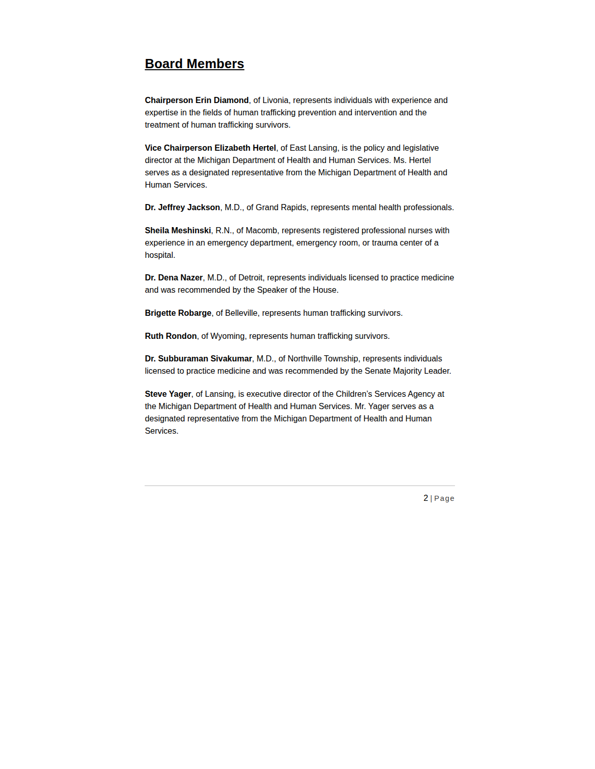Board Members
Chairperson Erin Diamond, of Livonia, represents individuals with experience and expertise in the fields of human trafficking prevention and intervention and the treatment of human trafficking survivors.
Vice Chairperson Elizabeth Hertel, of East Lansing, is the policy and legislative director at the Michigan Department of Health and Human Services. Ms. Hertel serves as a designated representative from the Michigan Department of Health and Human Services.
Dr. Jeffrey Jackson, M.D., of Grand Rapids, represents mental health professionals.
Sheila Meshinski, R.N., of Macomb, represents registered professional nurses with experience in an emergency department, emergency room, or trauma center of a hospital.
Dr. Dena Nazer, M.D., of Detroit, represents individuals licensed to practice medicine and was recommended by the Speaker of the House.
Brigette Robarge, of Belleville, represents human trafficking survivors.
Ruth Rondon, of Wyoming, represents human trafficking survivors.
Dr. Subburaman Sivakumar, M.D., of Northville Township, represents individuals licensed to practice medicine and was recommended by the Senate Majority Leader.
Steve Yager, of Lansing, is executive director of the Children’s Services Agency at the Michigan Department of Health and Human Services. Mr. Yager serves as a designated representative from the Michigan Department of Health and Human Services.
2 | Page